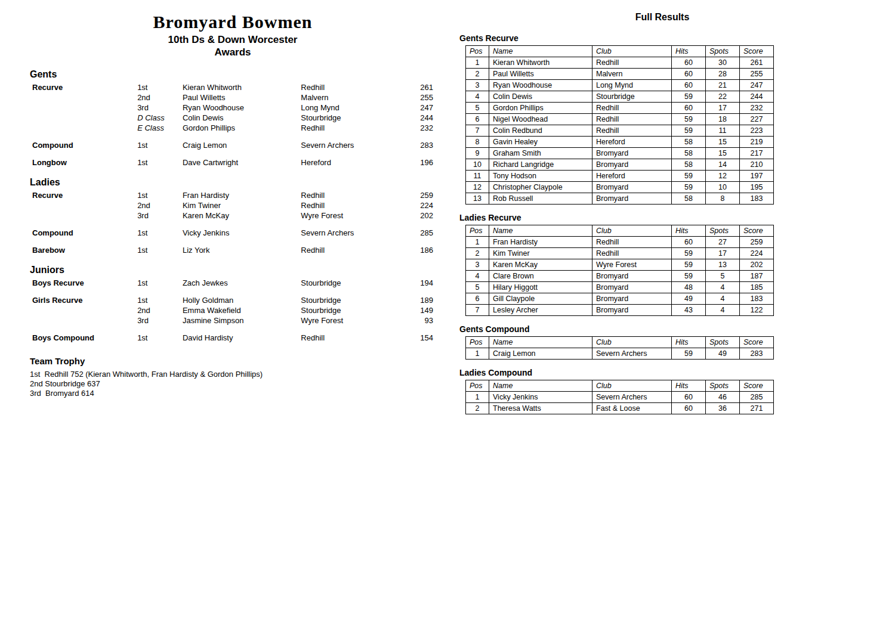Bromyard Bowmen
10th Ds & Down Worcester
Awards
Gents
| Recurve | 1st | Kieran Whitworth | Redhill | 261 |
| | 2nd | Paul Willetts | Malvern | 255 |
| | 3rd | Ryan Woodhouse | Long Mynd | 247 |
| | D Class | Colin Dewis | Stourbridge | 244 |
| | E Class | Gordon Phillips | Redhill | 232 |
| Compound | 1st | Craig Lemon | Severn Archers | 283 |
| Longbow | 1st | Dave Cartwright | Hereford | 196 |
Ladies
| Recurve | 1st | Fran Hardisty | Redhill | 259 |
| | 2nd | Kim Twiner | Redhill | 224 |
| | 3rd | Karen McKay | Wyre Forest | 202 |
| Compound | 1st | Vicky Jenkins | Severn Archers | 285 |
| Barebow | 1st | Liz York | Redhill | 186 |
Juniors
| Boys Recurve | 1st | Zach Jewkes | Stourbridge | 194 |
| Girls Recurve | 1st | Holly Goldman | Stourbridge | 189 |
| | 2nd | Emma Wakefield | Stourbridge | 149 |
| | 3rd | Jasmine Simpson | Wyre Forest | 93 |
| Boys Compound | 1st | David Hardisty | Redhill | 154 |
Team Trophy
1st Redhill 752 (Kieran Whitworth, Fran Hardisty & Gordon Phillips)
2nd Stourbridge 637
3rd Bromyard 614
Full Results
Gents Recurve
| Pos | Name | Club | Hits | Spots | Score |
| --- | --- | --- | --- | --- | --- |
| 1 | Kieran Whitworth | Redhill | 60 | 30 | 261 |
| 2 | Paul Willetts | Malvern | 60 | 28 | 255 |
| 3 | Ryan Woodhouse | Long Mynd | 60 | 21 | 247 |
| 4 | Colin Dewis | Stourbridge | 59 | 22 | 244 |
| 5 | Gordon Phillips | Redhill | 60 | 17 | 232 |
| 6 | Nigel Woodhead | Redhill | 59 | 18 | 227 |
| 7 | Colin Redbund | Redhill | 59 | 11 | 223 |
| 8 | Gavin Healey | Hereford | 58 | 15 | 219 |
| 9 | Graham Smith | Bromyard | 58 | 15 | 217 |
| 10 | Richard Langridge | Bromyard | 58 | 14 | 210 |
| 11 | Tony Hodson | Hereford | 59 | 12 | 197 |
| 12 | Christopher Claypole | Bromyard | 59 | 10 | 195 |
| 13 | Rob Russell | Bromyard | 58 | 8 | 183 |
Ladies Recurve
| Pos | Name | Club | Hits | Spots | Score |
| --- | --- | --- | --- | --- | --- |
| 1 | Fran Hardisty | Redhill | 60 | 27 | 259 |
| 2 | Kim Twiner | Redhill | 59 | 17 | 224 |
| 3 | Karen McKay | Wyre Forest | 59 | 13 | 202 |
| 4 | Clare Brown | Bromyard | 59 | 5 | 187 |
| 5 | Hilary Higgott | Bromyard | 48 | 4 | 185 |
| 6 | Gill Claypole | Bromyard | 49 | 4 | 183 |
| 7 | Lesley Archer | Bromyard | 43 | 4 | 122 |
Gents Compound
| Pos | Name | Club | Hits | Spots | Score |
| --- | --- | --- | --- | --- | --- |
| 1 | Craig Lemon | Severn Archers | 59 | 49 | 283 |
Ladies Compound
| Pos | Name | Club | Hits | Spots | Score |
| --- | --- | --- | --- | --- | --- |
| 1 | Vicky Jenkins | Severn Archers | 60 | 46 | 285 |
| 2 | Theresa Watts | Fast & Loose | 60 | 36 | 271 |